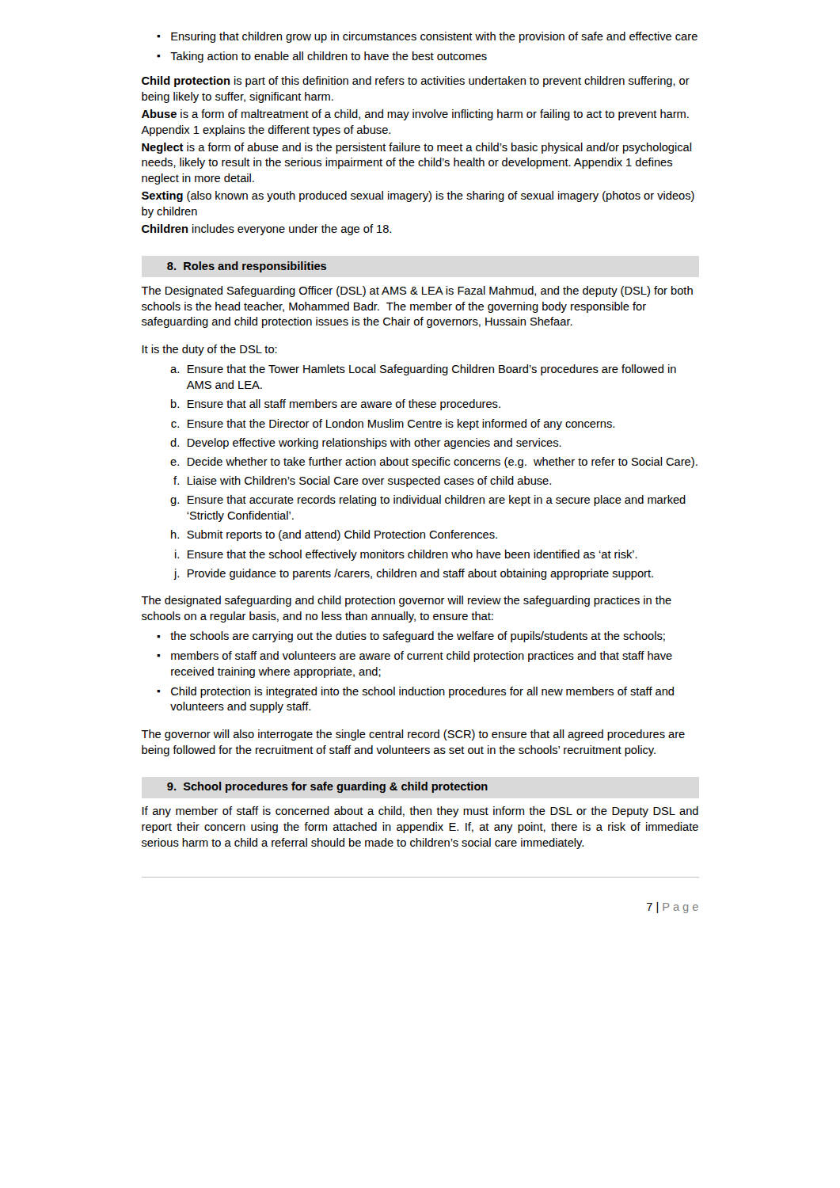Ensuring that children grow up in circumstances consistent with the provision of safe and effective care
Taking action to enable all children to have the best outcomes
Child protection is part of this definition and refers to activities undertaken to prevent children suffering, or being likely to suffer, significant harm.
Abuse is a form of maltreatment of a child, and may involve inflicting harm or failing to act to prevent harm. Appendix 1 explains the different types of abuse.
Neglect is a form of abuse and is the persistent failure to meet a child’s basic physical and/or psychological needs, likely to result in the serious impairment of the child’s health or development. Appendix 1 defines neglect in more detail.
Sexting (also known as youth produced sexual imagery) is the sharing of sexual imagery (photos or videos) by children
Children includes everyone under the age of 18.
8. Roles and responsibilities
The Designated Safeguarding Officer (DSL) at AMS & LEA is Fazal Mahmud, and the deputy (DSL) for both schools is the head teacher, Mohammed Badr. The member of the governing body responsible for safeguarding and child protection issues is the Chair of governors, Hussain Shefaar.
It is the duty of the DSL to:
Ensure that the Tower Hamlets Local Safeguarding Children Board’s procedures are followed in AMS and LEA.
Ensure that all staff members are aware of these procedures.
Ensure that the Director of London Muslim Centre is kept informed of any concerns.
Develop effective working relationships with other agencies and services.
Decide whether to take further action about specific concerns (e.g. whether to refer to Social Care).
Liaise with Children’s Social Care over suspected cases of child abuse.
Ensure that accurate records relating to individual children are kept in a secure place and marked ‘Strictly Confidential’.
Submit reports to (and attend) Child Protection Conferences.
Ensure that the school effectively monitors children who have been identified as ‘at risk’.
Provide guidance to parents /carers, children and staff about obtaining appropriate support.
The designated safeguarding and child protection governor will review the safeguarding practices in the schools on a regular basis, and no less than annually, to ensure that:
the schools are carrying out the duties to safeguard the welfare of pupils/students at the schools;
members of staff and volunteers are aware of current child protection practices and that staff have received training where appropriate, and;
Child protection is integrated into the school induction procedures for all new members of staff and volunteers and supply staff.
The governor will also interrogate the single central record (SCR) to ensure that all agreed procedures are being followed for the recruitment of staff and volunteers as set out in the schools’ recruitment policy.
9. School procedures for safe guarding & child protection
If any member of staff is concerned about a child, then they must inform the DSL or the Deputy DSL and report their concern using the form attached in appendix E. If, at any point, there is a risk of immediate serious harm to a child a referral should be made to children’s social care immediately.
7 | P a g e